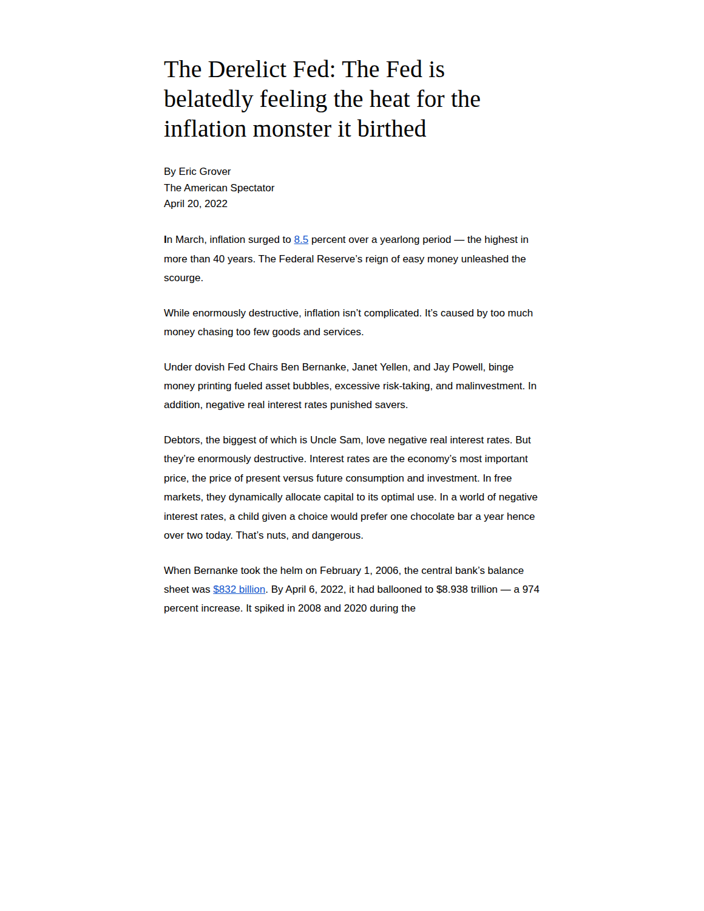The Derelict Fed: The Fed is belatedly feeling the heat for the inflation monster it birthed
By Eric Grover The American Spectator April 20, 2022
In March, inflation surged to 8.5 percent over a yearlong period — the highest in more than 40 years. The Federal Reserve’s reign of easy money unleashed the scourge.
While enormously destructive, inflation isn’t complicated. It’s caused by too much money chasing too few goods and services.
Under dovish Fed Chairs Ben Bernanke, Janet Yellen, and Jay Powell, binge money printing fueled asset bubbles, excessive risk-taking, and malinvestment. In addition, negative real interest rates punished savers.
Debtors, the biggest of which is Uncle Sam, love negative real interest rates. But they’re enormously destructive. Interest rates are the economy’s most important price, the price of present versus future consumption and investment. In free markets, they dynamically allocate capital to its optimal use. In a world of negative interest rates, a child given a choice would prefer one chocolate bar a year hence over two today. That’s nuts, and dangerous.
When Bernanke took the helm on February 1, 2006, the central bank’s balance sheet was $832 billion. By April 6, 2022, it had ballooned to $8.938 trillion — a 974 percent increase. It spiked in 2008 and 2020 during the